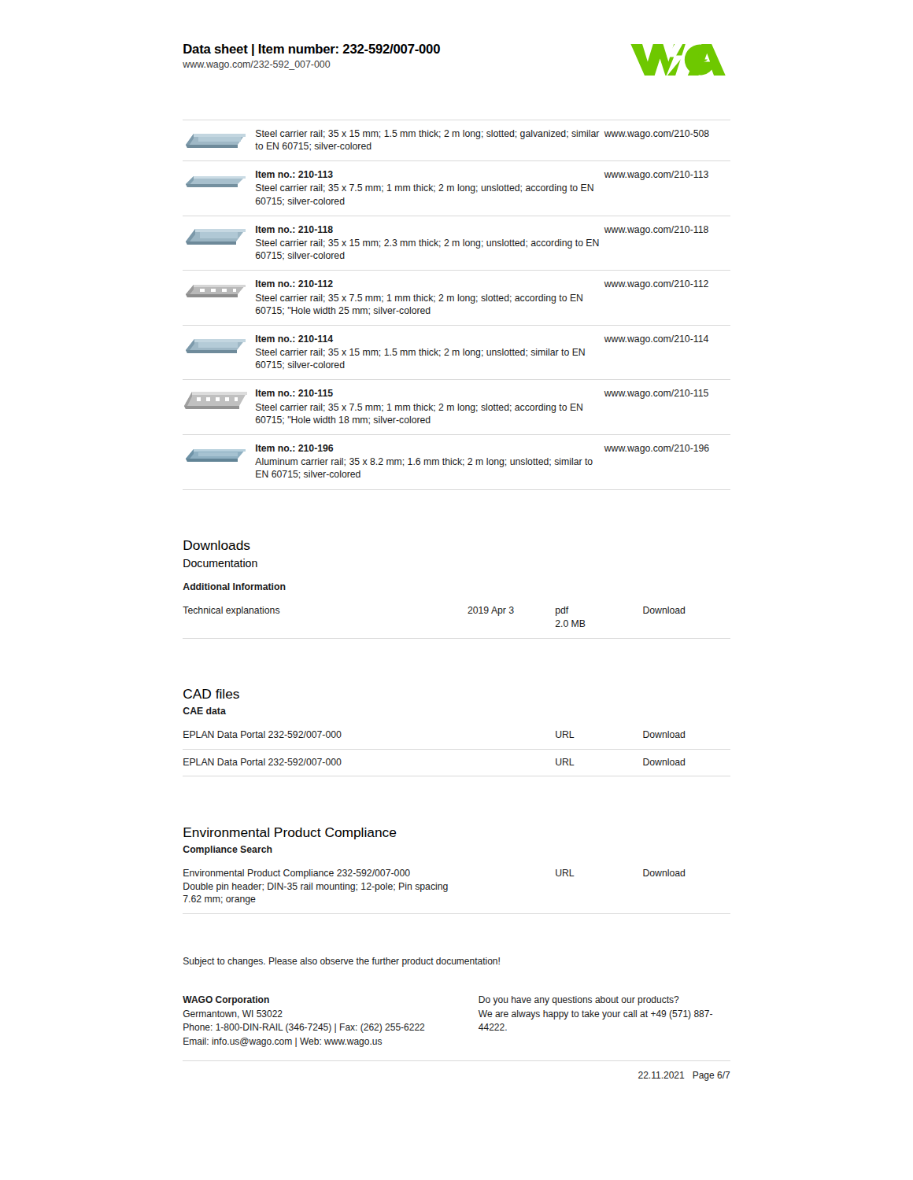Data sheet | Item number: 232-592/007-000
www.wago.com/232-592_007-000
WAGO
| | Steel carrier rail; 35 x 15 mm; 1.5 mm thick; 2 m long; slotted; galvanized; similar to EN 60715; silver-colored | www.wago.com/210-508 |
| | Item no.: 210-113 Steel carrier rail; 35 x 7.5 mm; 1 mm thick; 2 m long; unslotted; according to EN 60715; silver-colored | www.wago.com/210-113 |
| | Item no.: 210-118 Steel carrier rail; 35 x 15 mm; 2.3 mm thick; 2 m long; unslotted; according to EN 60715; silver-colored | www.wago.com/210-118 |
| | Item no.: 210-112 Steel carrier rail; 35 x 7.5 mm; 1 mm thick; 2 m long; slotted; according to EN 60715; "Hole width 25 mm; silver-colored | www.wago.com/210-112 |
| | Item no.: 210-114 Steel carrier rail; 35 x 15 mm; 1.5 mm thick; 2 m long; unslotted; similar to EN 60715; silver-colored | www.wago.com/210-114 |
| | Item no.: 210-115 Steel carrier rail; 35 x 7.5 mm; 1 mm thick; 2 m long; slotted; according to EN 60715; "Hole width 18 mm; silver-colored | www.wago.com/210-115 |
| | Item no.: 210-196 Aluminum carrier rail; 35 x 8.2 mm; 1.6 mm thick; 2 m long; unslotted; similar to EN 60715; silver-colored | www.wago.com/210-196 |
Downloads
Documentation
Additional Information
| Technical explanations | 2019 Apr 3 | pdf 2.0 MB | Download |
CAD files
CAE data
| EPLAN Data Portal 232-592/007-000 | | URL | Download |
| EPLAN Data Portal 232-592/007-000 | | URL | Download |
Environmental Product Compliance
Compliance Search
| Environmental Product Compliance 232-592/007-000 Double pin header; DIN-35 rail mounting; 12-pole; Pin spacing 7.62 mm; orange | | URL | Download |
Subject to changes. Please also observe the further product documentation!
WAGO Corporation
Germantown, WI 53022
Phone: 1-800-DIN-RAIL (346-7245) | Fax: (262) 255-6222
Email: info.us@wago.com | Web: www.wago.us
Do you have any questions about our products?
We are always happy to take your call at +49 (571) 887-44222.
22.11.2021 Page 6/7